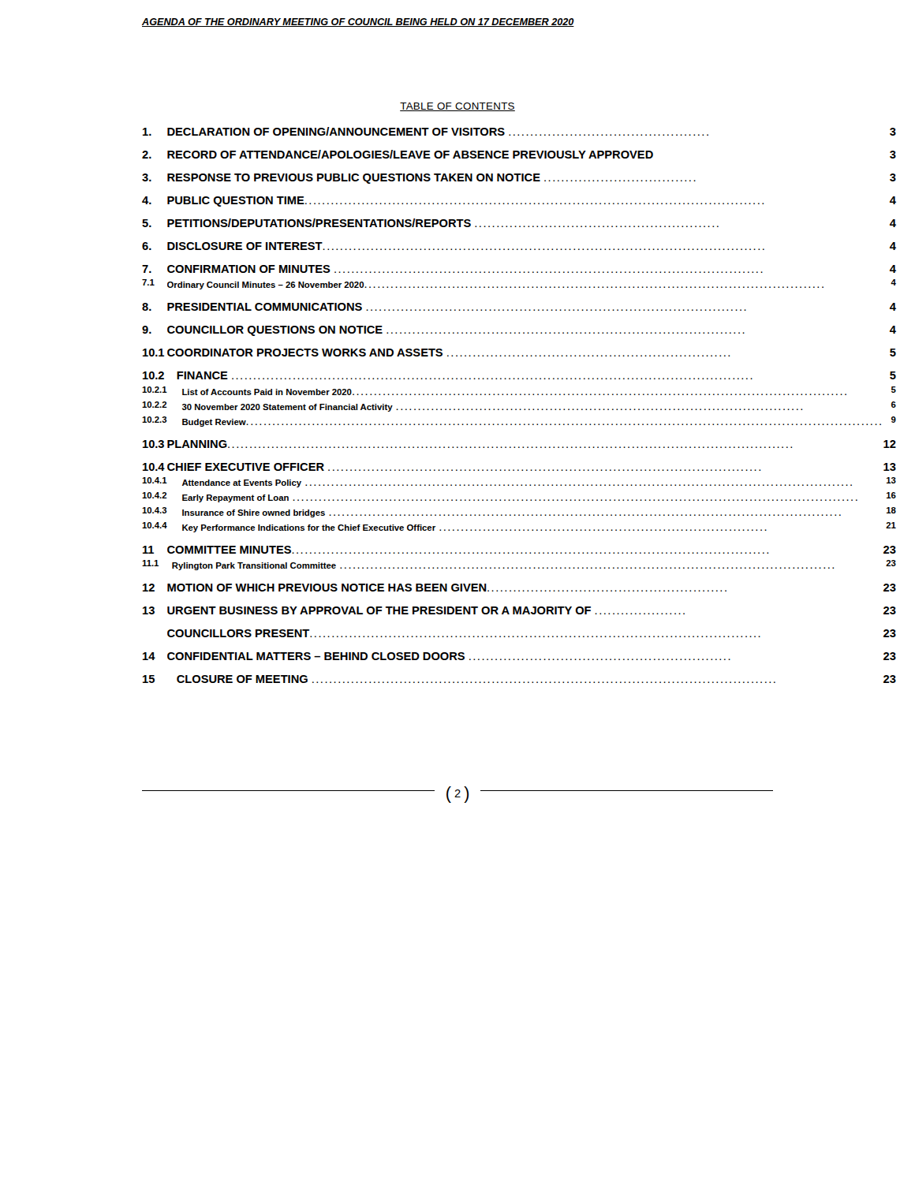AGENDA OF THE ORDINARY MEETING OF COUNCIL BEING HELD ON 17 DECEMBER 2020
TABLE OF CONTENTS
| 1. | DECLARATION OF OPENING/ANNOUNCEMENT OF VISITORS .............................................. | 3 |
| 2. | RECORD OF ATTENDANCE/APOLOGIES/LEAVE OF ABSENCE PREVIOUSLY APPROVED | 3 |
| 3. | RESPONSE TO PREVIOUS PUBLIC QUESTIONS TAKEN ON NOTICE ................................... | 3 |
| 4. | PUBLIC QUESTION TIME ......................................................................................................... | 4 |
| 5. | PETITIONS/DEPUTATIONS/PRESENTATIONS/REPORTS ........................................................ | 4 |
| 6. | DISCLOSURE OF INTEREST ..................................................................................................... | 4 |
| 7. | CONFIRMATION OF MINUTES .................................................................................................. | 4 |
| 7.1 | Ordinary Council Minutes – 26 November 2020 ......................................................................................................... | 4 |
| 8. | PRESIDENTIAL COMMUNICATIONS ....................................................................................... | 4 |
| 9. | COUNCILLOR QUESTIONS ON NOTICE .................................................................................. | 4 |
| 10.1 | COORDINATOR PROJECTS WORKS AND ASSETS ................................................................. | 5 |
| 10.2 | FINANCE ....................................................................................................................... | 5 |
| 10.2.1 | List of Accounts Paid in November 2020 ................................................................................................................. | 5 |
| 10.2.2 | 30 November 2020 Statement of Financial Activity ............................................................................................. | 6 |
| 10.2.3 | Budget Review ................................................................................................................................................. | 9 |
| 10.3 | PLANNING ................................................................................................................................. | 12 |
| 10.4 | CHIEF EXECUTIVE OFFICER ................................................................................................... | 13 |
| 10.4.1 | Attendance at Events Policy ............................................................................................................................. | 13 |
| 10.4.2 | Early Repayment of Loan ................................................................................................................................. | 16 |
| 10.4.3 | Insurance of Shire owned bridges ..................................................................................................................... | 18 |
| 10.4.4 | Key Performance Indications for the Chief Executive Officer ........................................................................... | 21 |
| 11 | COMMITTEE MINUTES ............................................................................................................. | 23 |
| 11.1 | Rylington Park Transitional Committee ................................................................................................................. | 23 |
| 12 | MOTION OF WHICH PREVIOUS NOTICE HAS BEEN GIVEN ....................................................... | 23 |
| 13 | URGENT BUSINESS BY APPROVAL OF THE PRESIDENT OR A MAJORITY OF ..................... | 23 |
| | COUNCILLORS PRESENT ....................................................................................................... | 23 |
| 14 | CONFIDENTIAL MATTERS – BEHIND CLOSED DOORS ............................................................ | 23 |
| 15 | CLOSURE OF MEETING .......................................................................................................... | 23 |
( 2 )